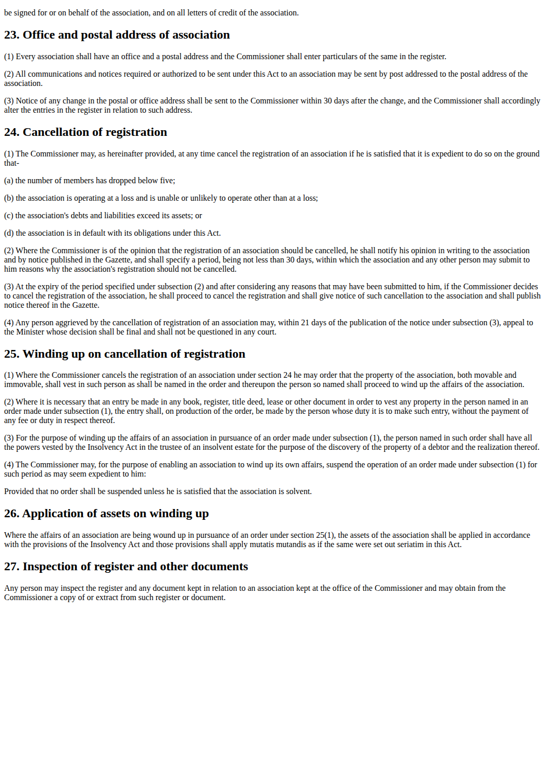be signed for or on behalf of the association, and on all letters of credit of the association.
23. Office and postal address of association
(1) Every association shall have an office and a postal address and the Commissioner shall enter particulars of the same in the register.
(2) All communications and notices required or authorized to be sent under this Act to an association may be sent by post addressed to the postal address of the association.
(3) Notice of any change in the postal or office address shall be sent to the Commissioner within 30 days after the change, and the Commissioner shall accordingly alter the entries in the register in relation to such address.
24. Cancellation of registration
(1) The Commissioner may, as hereinafter provided, at any time cancel the registration of an association if he is satisfied that it is expedient to do so on the ground that-
(a) the number of members has dropped below five;
(b) the association is operating at a loss and is unable or unlikely to operate other than at a loss;
(c) the association's debts and liabilities exceed its assets; or
(d) the association is in default with its obligations under this Act.
(2) Where the Commissioner is of the opinion that the registration of an association should be cancelled, he shall notify his opinion in writing to the association and by notice published in the Gazette, and shall specify a period, being not less than 30 days, within which the association and any other person may submit to him reasons why the association's registration should not be cancelled.
(3) At the expiry of the period specified under subsection (2) and after considering any reasons that may have been submitted to him, if the Commissioner decides to cancel the registration of the association, he shall proceed to cancel the registration and shall give notice of such cancellation to the association and shall publish notice thereof in the Gazette.
(4) Any person aggrieved by the cancellation of registration of an association may, within 21 days of the publication of the notice under subsection (3), appeal to the Minister whose decision shall be final and shall not be questioned in any court.
25. Winding up on cancellation of registration
(1) Where the Commissioner cancels the registration of an association under section 24 he may order that the property of the association, both movable and immovable, shall vest in such person as shall be named in the order and thereupon the person so named shall proceed to wind up the affairs of the association.
(2) Where it is necessary that an entry be made in any book, register, title deed, lease or other document in order to vest any property in the person named in an order made under subsection (1), the entry shall, on production of the order, be made by the person whose duty it is to make such entry, without the payment of any fee or duty in respect thereof.
(3) For the purpose of winding up the affairs of an association in pursuance of an order made under subsection (1), the person named in such order shall have all the powers vested by the Insolvency Act in the trustee of an insolvent estate for the purpose of the discovery of the property of a debtor and the realization thereof.
(4) The Commissioner may, for the purpose of enabling an association to wind up its own affairs, suspend the operation of an order made under subsection (1) for such period as may seem expedient to him:
Provided that no order shall be suspended unless he is satisfied that the association is solvent.
26. Application of assets on winding up
Where the affairs of an association are being wound up in pursuance of an order under section 25(1), the assets of the association shall be applied in accordance with the provisions of the Insolvency Act and those provisions shall apply mutatis mutandis as if the same were set out seriatim in this Act.
27. Inspection of register and other documents
Any person may inspect the register and any document kept in relation to an association kept at the office of the Commissioner and may obtain from the Commissioner a copy of or extract from such register or document.